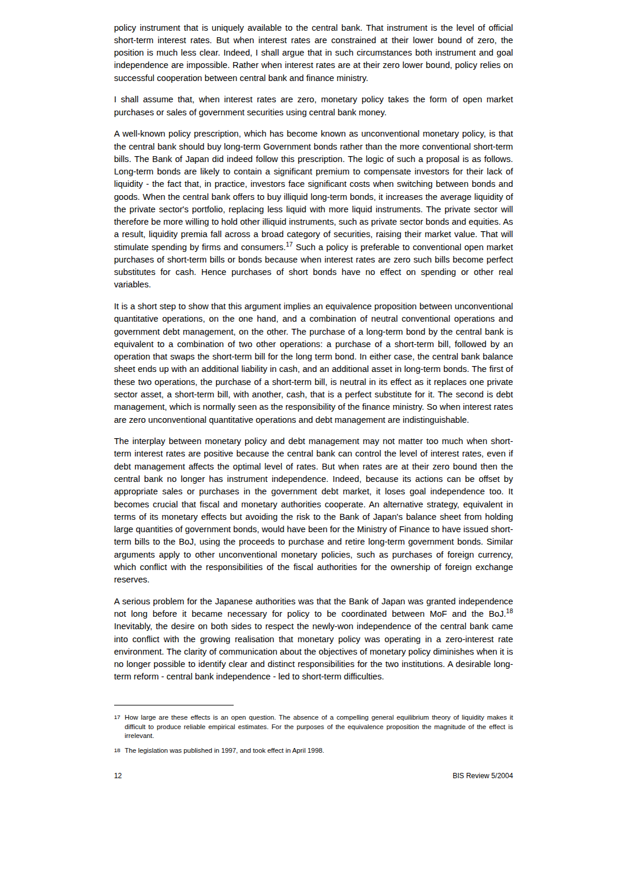policy instrument that is uniquely available to the central bank. That instrument is the level of official short-term interest rates. But when interest rates are constrained at their lower bound of zero, the position is much less clear. Indeed, I shall argue that in such circumstances both instrument and goal independence are impossible. Rather when interest rates are at their zero lower bound, policy relies on successful cooperation between central bank and finance ministry.
I shall assume that, when interest rates are zero, monetary policy takes the form of open market purchases or sales of government securities using central bank money.
A well-known policy prescription, which has become known as unconventional monetary policy, is that the central bank should buy long-term Government bonds rather than the more conventional short-term bills. The Bank of Japan did indeed follow this prescription. The logic of such a proposal is as follows. Long-term bonds are likely to contain a significant premium to compensate investors for their lack of liquidity - the fact that, in practice, investors face significant costs when switching between bonds and goods. When the central bank offers to buy illiquid long-term bonds, it increases the average liquidity of the private sector's portfolio, replacing less liquid with more liquid instruments. The private sector will therefore be more willing to hold other illiquid instruments, such as private sector bonds and equities. As a result, liquidity premia fall across a broad category of securities, raising their market value. That will stimulate spending by firms and consumers.17 Such a policy is preferable to conventional open market purchases of short-term bills or bonds because when interest rates are zero such bills become perfect substitutes for cash. Hence purchases of short bonds have no effect on spending or other real variables.
It is a short step to show that this argument implies an equivalence proposition between unconventional quantitative operations, on the one hand, and a combination of neutral conventional operations and government debt management, on the other. The purchase of a long-term bond by the central bank is equivalent to a combination of two other operations: a purchase of a short-term bill, followed by an operation that swaps the short-term bill for the long term bond. In either case, the central bank balance sheet ends up with an additional liability in cash, and an additional asset in long-term bonds. The first of these two operations, the purchase of a short-term bill, is neutral in its effect as it replaces one private sector asset, a short-term bill, with another, cash, that is a perfect substitute for it. The second is debt management, which is normally seen as the responsibility of the finance ministry. So when interest rates are zero unconventional quantitative operations and debt management are indistinguishable.
The interplay between monetary policy and debt management may not matter too much when short-term interest rates are positive because the central bank can control the level of interest rates, even if debt management affects the optimal level of rates. But when rates are at their zero bound then the central bank no longer has instrument independence. Indeed, because its actions can be offset by appropriate sales or purchases in the government debt market, it loses goal independence too. It becomes crucial that fiscal and monetary authorities cooperate. An alternative strategy, equivalent in terms of its monetary effects but avoiding the risk to the Bank of Japan's balance sheet from holding large quantities of government bonds, would have been for the Ministry of Finance to have issued short-term bills to the BoJ, using the proceeds to purchase and retire long-term government bonds. Similar arguments apply to other unconventional monetary policies, such as purchases of foreign currency, which conflict with the responsibilities of the fiscal authorities for the ownership of foreign exchange reserves.
A serious problem for the Japanese authorities was that the Bank of Japan was granted independence not long before it became necessary for policy to be coordinated between MoF and the BoJ.18 Inevitably, the desire on both sides to respect the newly-won independence of the central bank came into conflict with the growing realisation that monetary policy was operating in a zero-interest rate environment. The clarity of communication about the objectives of monetary policy diminishes when it is no longer possible to identify clear and distinct responsibilities for the two institutions. A desirable long-term reform - central bank independence - led to short-term difficulties.
17 How large are these effects is an open question. The absence of a compelling general equilibrium theory of liquidity makes it difficult to produce reliable empirical estimates. For the purposes of the equivalence proposition the magnitude of the effect is irrelevant.
18 The legislation was published in 1997, and took effect in April 1998.
12 BIS Review 5/2004